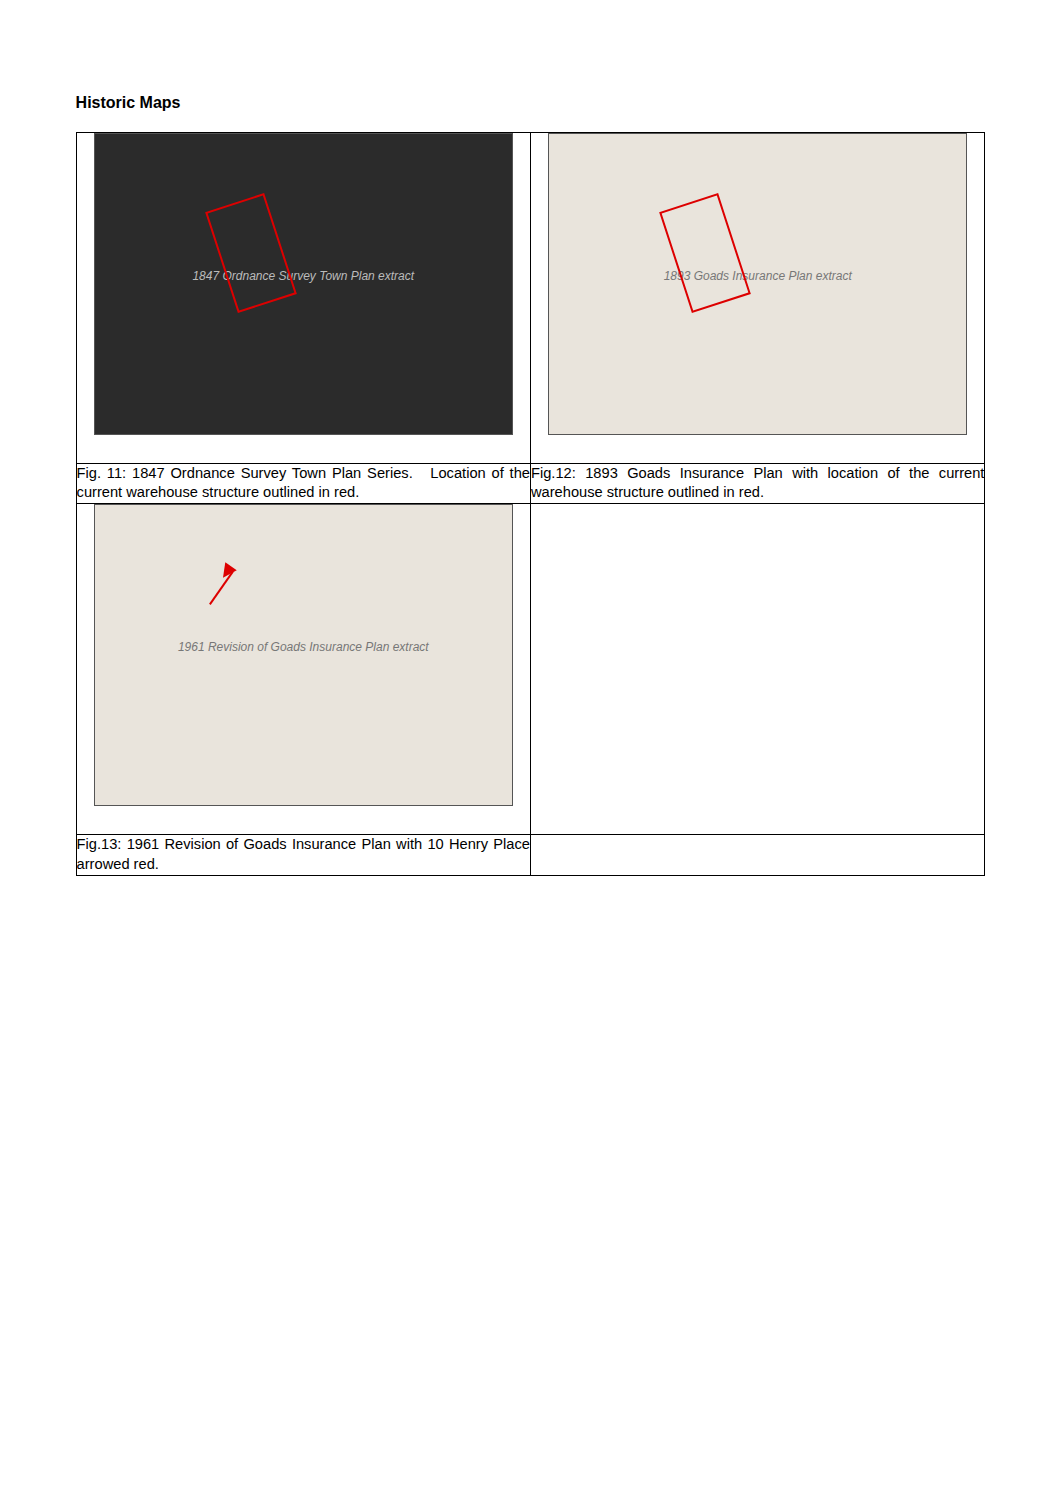Historic Maps
| 1847 Ordnance Survey Town Plan extract | 1893 Goads Insurance Plan extract |
| Fig. 11: 1847 Ordnance Survey Town Plan Series. Location of the current warehouse structure outlined in red. | Fig.12: 1893 Goads Insurance Plan with location of the current warehouse structure outlined in red. |
| 1961 Revision of Goads Insurance Plan extract | |
| Fig.13: 1961 Revision of Goads Insurance Plan with 10 Henry Place arrowed red. | |